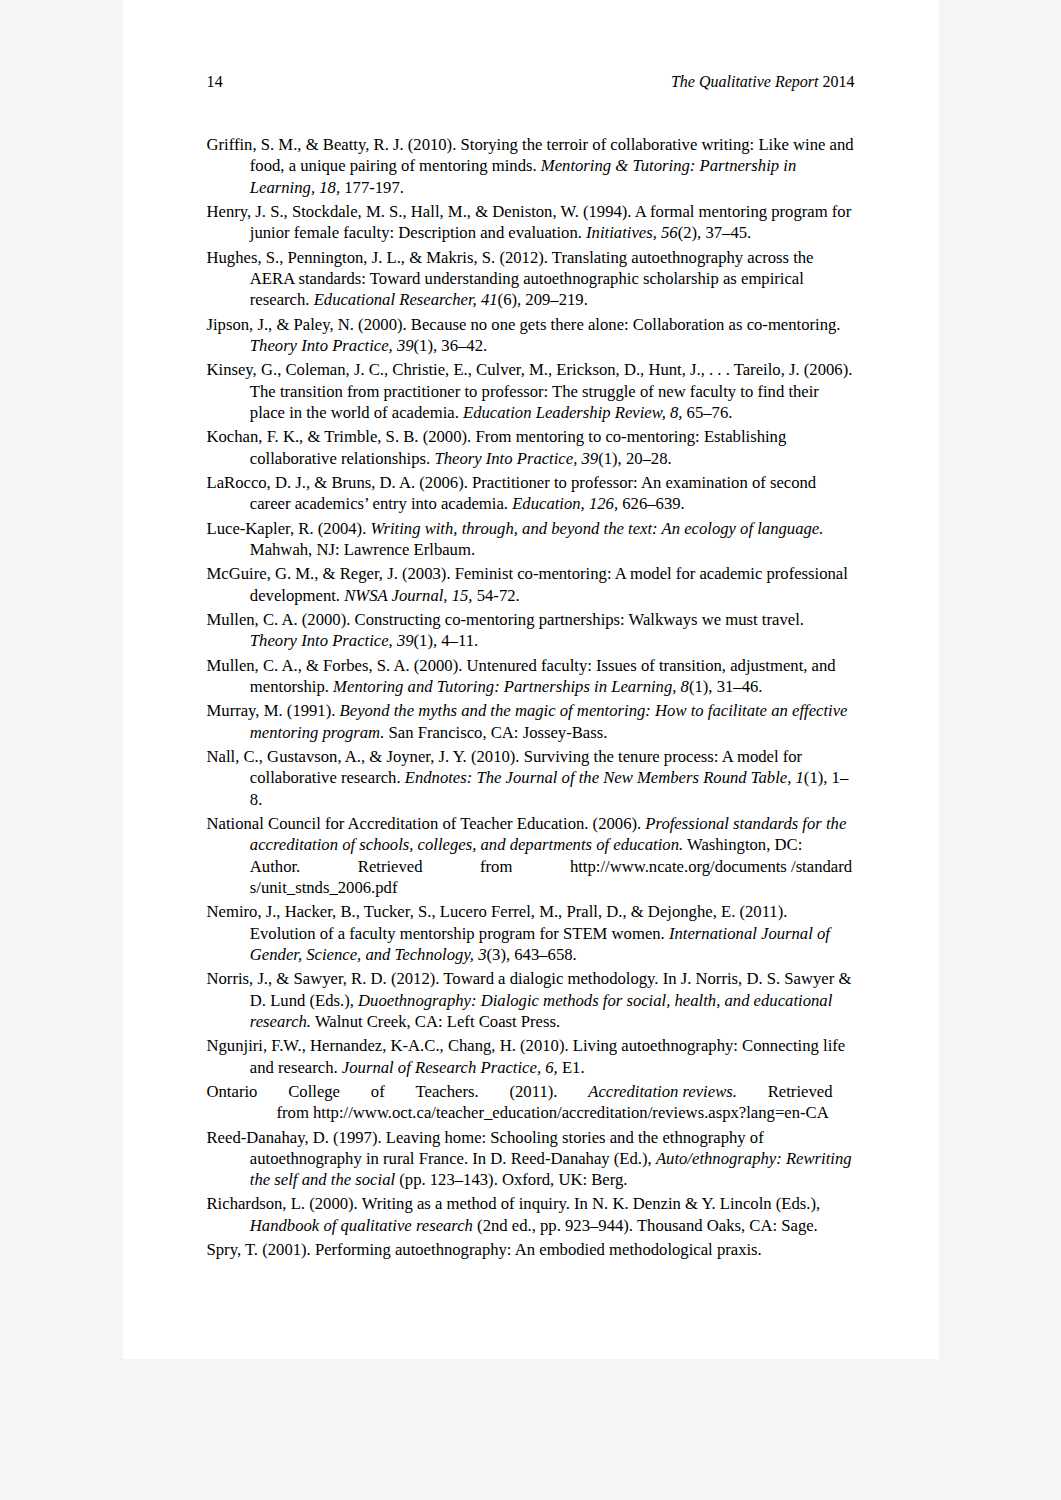14 The Qualitative Report 2014
Griffin, S. M., & Beatty, R. J. (2010). Storying the terroir of collaborative writing: Like wine and food, a unique pairing of mentoring minds. Mentoring & Tutoring: Partnership in Learning, 18, 177-197.
Henry, J. S., Stockdale, M. S., Hall, M., & Deniston, W. (1994). A formal mentoring program for junior female faculty: Description and evaluation. Initiatives, 56(2), 37–45.
Hughes, S., Pennington, J. L., & Makris, S. (2012). Translating autoethnography across the AERA standards: Toward understanding autoethnographic scholarship as empirical research. Educational Researcher, 41(6), 209–219.
Jipson, J., & Paley, N. (2000). Because no one gets there alone: Collaboration as co-mentoring. Theory Into Practice, 39(1), 36–42.
Kinsey, G., Coleman, J. C., Christie, E., Culver, M., Erickson, D., Hunt, J., . . . Tareilo, J. (2006). The transition from practitioner to professor: The struggle of new faculty to find their place in the world of academia. Education Leadership Review, 8, 65–76.
Kochan, F. K., & Trimble, S. B. (2000). From mentoring to co-mentoring: Establishing collaborative relationships. Theory Into Practice, 39(1), 20–28.
LaRocco, D. J., & Bruns, D. A. (2006). Practitioner to professor: An examination of second career academics’ entry into academia. Education, 126, 626–639.
Luce-Kapler, R. (2004). Writing with, through, and beyond the text: An ecology of language. Mahwah, NJ: Lawrence Erlbaum.
McGuire, G. M., & Reger, J. (2003). Feminist co-mentoring: A model for academic professional development. NWSA Journal, 15, 54-72.
Mullen, C. A. (2000). Constructing co-mentoring partnerships: Walkways we must travel. Theory Into Practice, 39(1), 4–11.
Mullen, C. A., & Forbes, S. A. (2000). Untenured faculty: Issues of transition, adjustment, and mentorship. Mentoring and Tutoring: Partnerships in Learning, 8(1), 31–46.
Murray, M. (1991). Beyond the myths and the magic of mentoring: How to facilitate an effective mentoring program. San Francisco, CA: Jossey-Bass.
Nall, C., Gustavson, A., & Joyner, J. Y. (2010). Surviving the tenure process: A model for collaborative research. Endnotes: The Journal of the New Members Round Table, 1(1), 1–8.
National Council for Accreditation of Teacher Education. (2006). Professional standards for the accreditation of schools, colleges, and departments of education. Washington, DC: Author. Retrieved from http://www.ncate.org/documents /standards/unit_stnds_2006.pdf
Nemiro, J., Hacker, B., Tucker, S., Lucero Ferrel, M., Prall, D., & Dejonghe, E. (2011). Evolution of a faculty mentorship program for STEM women. International Journal of Gender, Science, and Technology, 3(3), 643–658.
Norris, J., & Sawyer, R. D. (2012). Toward a dialogic methodology. In J. Norris, D. S. Sawyer & D. Lund (Eds.), Duoethnography: Dialogic methods for social, health, and educational research. Walnut Creek, CA: Left Coast Press.
Ngunjiri, F.W., Hernandez, K-A.C., Chang, H. (2010). Living autoethnography: Connecting life and research. Journal of Research Practice, 6, E1.
Ontario College of Teachers. (2011). Accreditation reviews. Retrieved from http://www.oct.ca/teacher_education/accreditation/reviews.aspx?lang=en-CA
Reed-Danahay, D. (1997). Leaving home: Schooling stories and the ethnography of autoethnography in rural France. In D. Reed-Danahay (Ed.), Auto/ethnography: Rewriting the self and the social (pp. 123–143). Oxford, UK: Berg.
Richardson, L. (2000). Writing as a method of inquiry. In N. K. Denzin & Y. Lincoln (Eds.), Handbook of qualitative research (2nd ed., pp. 923–944). Thousand Oaks, CA: Sage.
Spry, T. (2001). Performing autoethnography: An embodied methodological praxis.